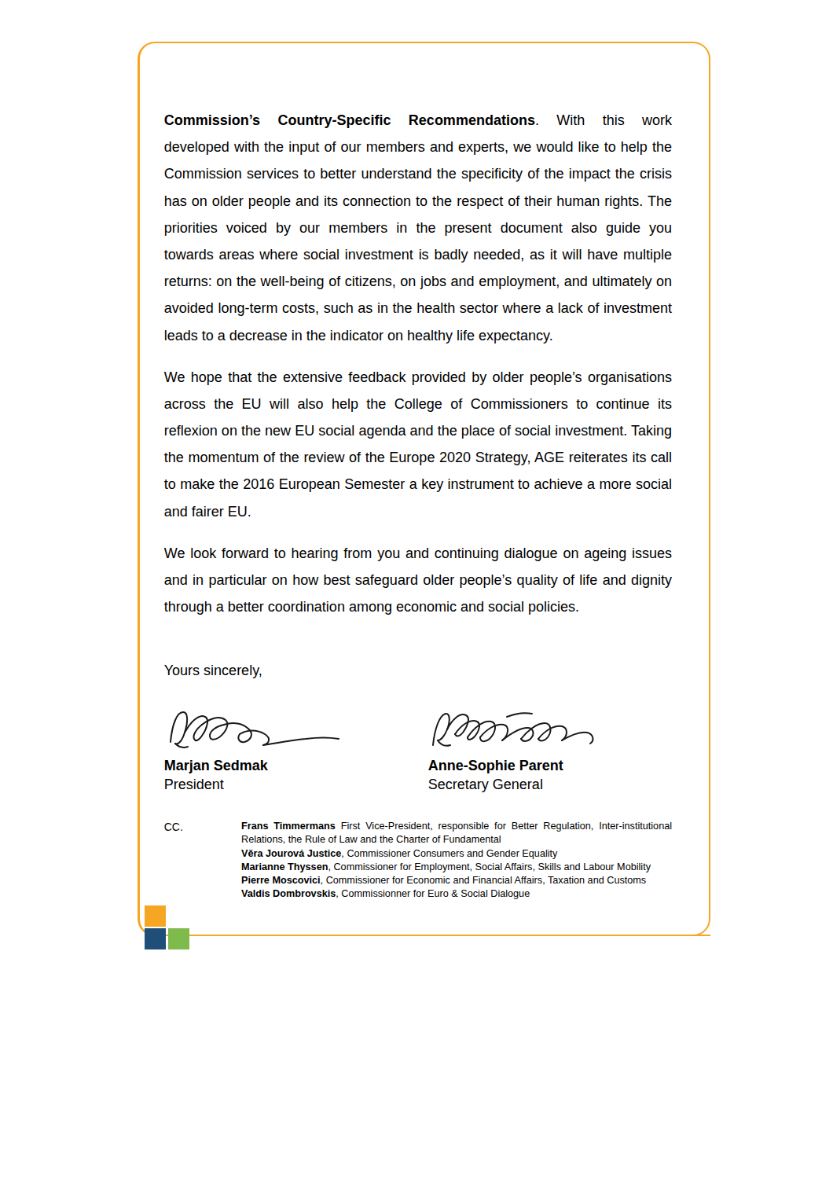Commission’s Country-Specific Recommendations. With this work developed with the input of our members and experts, we would like to help the Commission services to better understand the specificity of the impact the crisis has on older people and its connection to the respect of their human rights. The priorities voiced by our members in the present document also guide you towards areas where social investment is badly needed, as it will have multiple returns: on the well-being of citizens, on jobs and employment, and ultimately on avoided long-term costs, such as in the health sector where a lack of investment leads to a decrease in the indicator on healthy life expectancy.
We hope that the extensive feedback provided by older people’s organisations across the EU will also help the College of Commissioners to continue its reflexion on the new EU social agenda and the place of social investment. Taking the momentum of the review of the Europe 2020 Strategy, AGE reiterates its call to make the 2016 European Semester a key instrument to achieve a more social and fairer EU.
We look forward to hearing from you and continuing dialogue on ageing issues and in particular on how best safeguard older people’s quality of life and dignity through a better coordination among economic and social policies.
Yours sincerely,
| Marjan Sedmak President | Anne-Sophie Parent Secretary General |
| CC. | Frans Timmermans First Vice-President, responsible for Better Regulation, Inter-institutional Relations, the Rule of Law and the Charter of Fundamental Věra Jourová Justice , Commissioner Consumers and Gender Equality Marianne Thyssen , Commissioner for Employment, Social Affairs, Skills and Labour Mobility Pierre Moscovici , Commissioner for Economic and Financial Affairs, Taxation and Customs Valdis Dombrovskis , Commissionner for Euro & Social Dialogue |